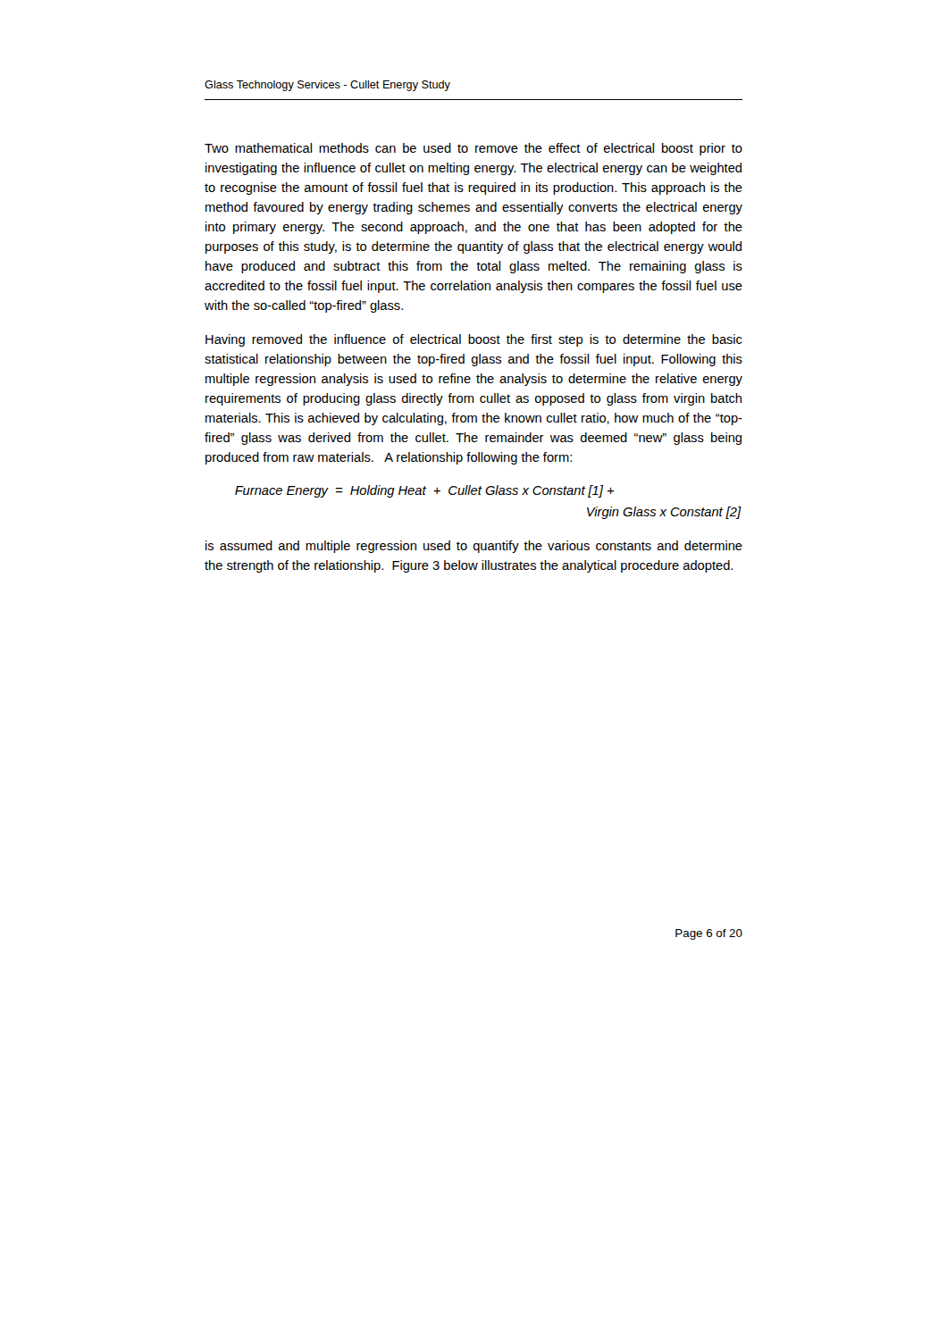Glass Technology Services - Cullet Energy Study
Two mathematical methods can be used to remove the effect of electrical boost prior to investigating the influence of cullet on melting energy. The electrical energy can be weighted to recognise the amount of fossil fuel that is required in its production. This approach is the method favoured by energy trading schemes and essentially converts the electrical energy into primary energy. The second approach, and the one that has been adopted for the purposes of this study, is to determine the quantity of glass that the electrical energy would have produced and subtract this from the total glass melted. The remaining glass is accredited to the fossil fuel input. The correlation analysis then compares the fossil fuel use with the so-called “top-fired” glass.
Having removed the influence of electrical boost the first step is to determine the basic statistical relationship between the top-fired glass and the fossil fuel input. Following this multiple regression analysis is used to refine the analysis to determine the relative energy requirements of producing glass directly from cullet as opposed to glass from virgin batch materials. This is achieved by calculating, from the known cullet ratio, how much of the “top-fired” glass was derived from the cullet. The remainder was deemed “new” glass being produced from raw materials. A relationship following the form:
Furnace Energy = Holding Heat + Cullet Glass x Constant [1] + Virgin Glass x Constant [2]
is assumed and multiple regression used to quantify the various constants and determine the strength of the relationship. Figure 3 below illustrates the analytical procedure adopted.
Page 6 of 20